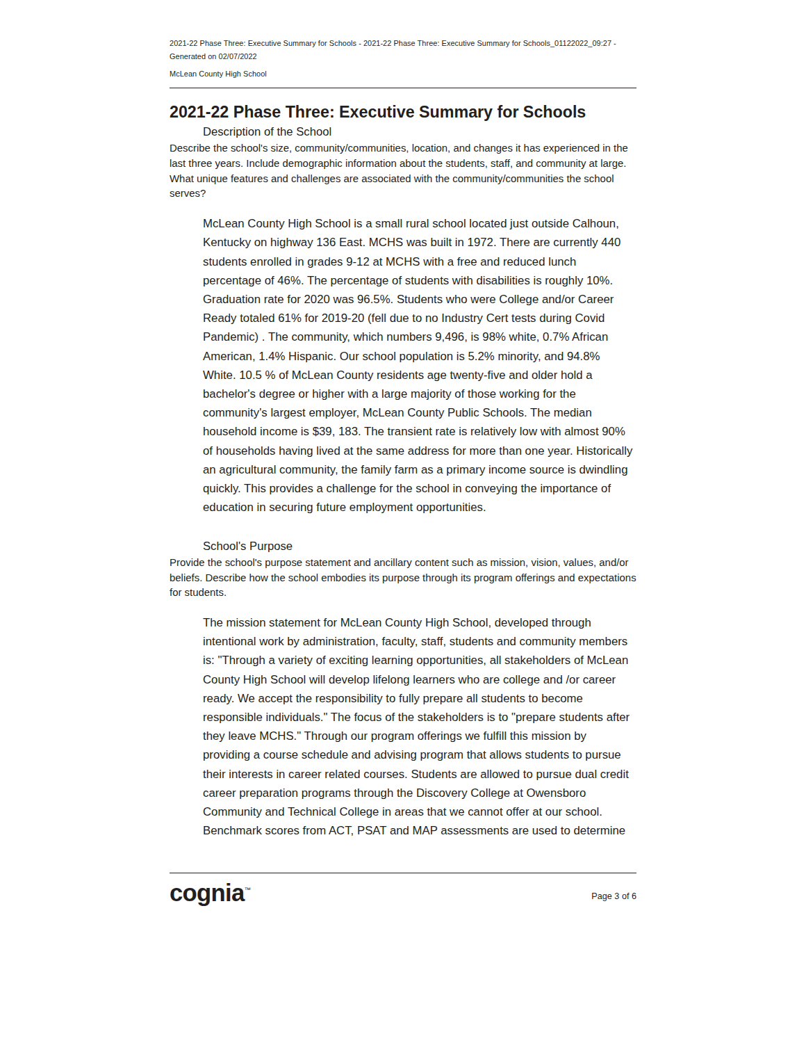2021-22 Phase Three: Executive Summary for Schools - 2021-22 Phase Three: Executive Summary for Schools_01122022_09:27 - Generated on 02/07/2022 McLean County High School
2021-22 Phase Three: Executive Summary for Schools
Description of the School
Describe the school's size, community/communities, location, and changes it has experienced in the last three years. Include demographic information about the students, staff, and community at large. What unique features and challenges are associated with the community/communities the school serves?
McLean County High School is a small rural school located just outside Calhoun, Kentucky on highway 136 East. MCHS was built in 1972. There are currently 440 students enrolled in grades 9-12 at MCHS with a free and reduced lunch percentage of 46%. The percentage of students with disabilities is roughly 10%. Graduation rate for 2020 was 96.5%. Students who were College and/or Career Ready totaled 61% for 2019-20 (fell due to no Industry Cert tests during Covid Pandemic) . The community, which numbers 9,496, is 98% white, 0.7% African American, 1.4% Hispanic. Our school population is 5.2% minority, and 94.8% White. 10.5 % of McLean County residents age twenty-five and older hold a bachelor's degree or higher with a large majority of those working for the community's largest employer, McLean County Public Schools. The median household income is $39, 183. The transient rate is relatively low with almost 90% of households having lived at the same address for more than one year. Historically an agricultural community, the family farm as a primary income source is dwindling quickly. This provides a challenge for the school in conveying the importance of education in securing future employment opportunities.
School's Purpose
Provide the school's purpose statement and ancillary content such as mission, vision, values, and/or beliefs. Describe how the school embodies its purpose through its program offerings and expectations for students.
The mission statement for McLean County High School, developed through intentional work by administration, faculty, staff, students and community members is: "Through a variety of exciting learning opportunities, all stakeholders of McLean County High School will develop lifelong learners who are college and /or career ready. We accept the responsibility to fully prepare all students to become responsible individuals." The focus of the stakeholders is to "prepare students after they leave MCHS." Through our program offerings we fulfill this mission by providing a course schedule and advising program that allows students to pursue their interests in career related courses. Students are allowed to pursue dual credit career preparation programs through the Discovery College at Owensboro Community and Technical College in areas that we cannot offer at our school. Benchmark scores from ACT, PSAT and MAP assessments are used to determine
cognia™
Page 3 of 6